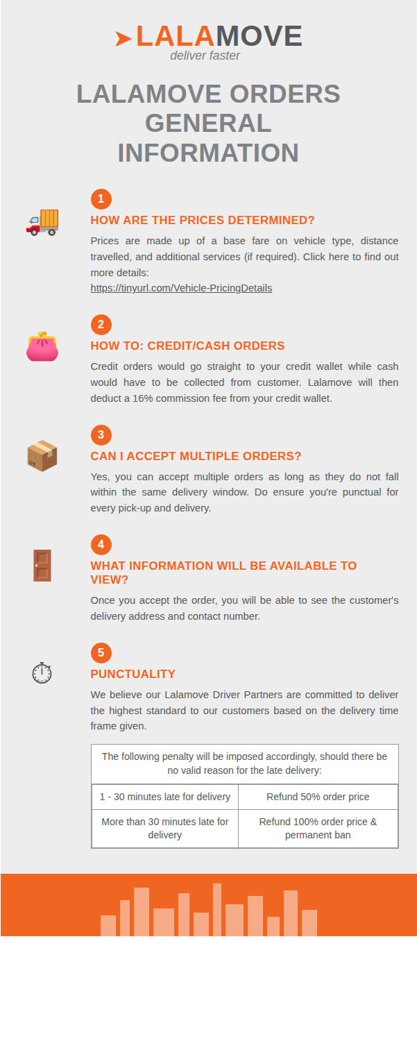➤LALAMOVE
deliver faster
LALAMOVE ORDERS
GENERAL
INFORMATION
🚚
1
How are the prices determined?
Prices are made up of a base fare on vehicle type, distance travelled, and additional services (if required). Click here to find out more details:
https://tinyurl.com/Vehicle-PricingDetails
👛
2
How to: Credit/Cash Orders
Credit orders would go straight to your credit wallet while cash would have to be collected from customer. Lalamove will then deduct a 16% commission fee from your credit wallet.
📦
3
Can I accept multiple orders?
Yes, you can accept multiple orders as long as they do not fall within the same delivery window. Do ensure you're punctual for every pick-up and delivery.
🚪
4
What information will be available to view?
Once you accept the order, you will be able to see the customer's delivery address and contact number.
⏱
5
Punctuality
We believe our Lalamove Driver Partners are committed to deliver the highest standard to our customers based on the delivery time frame given.
The following penalty will be imposed accordingly, should there be no valid reason for the late delivery:
| 1 - 30 minutes late for delivery | Refund 50% order price |
| More than 30 minutes late for delivery | Refund 100% order price & permanent ban |